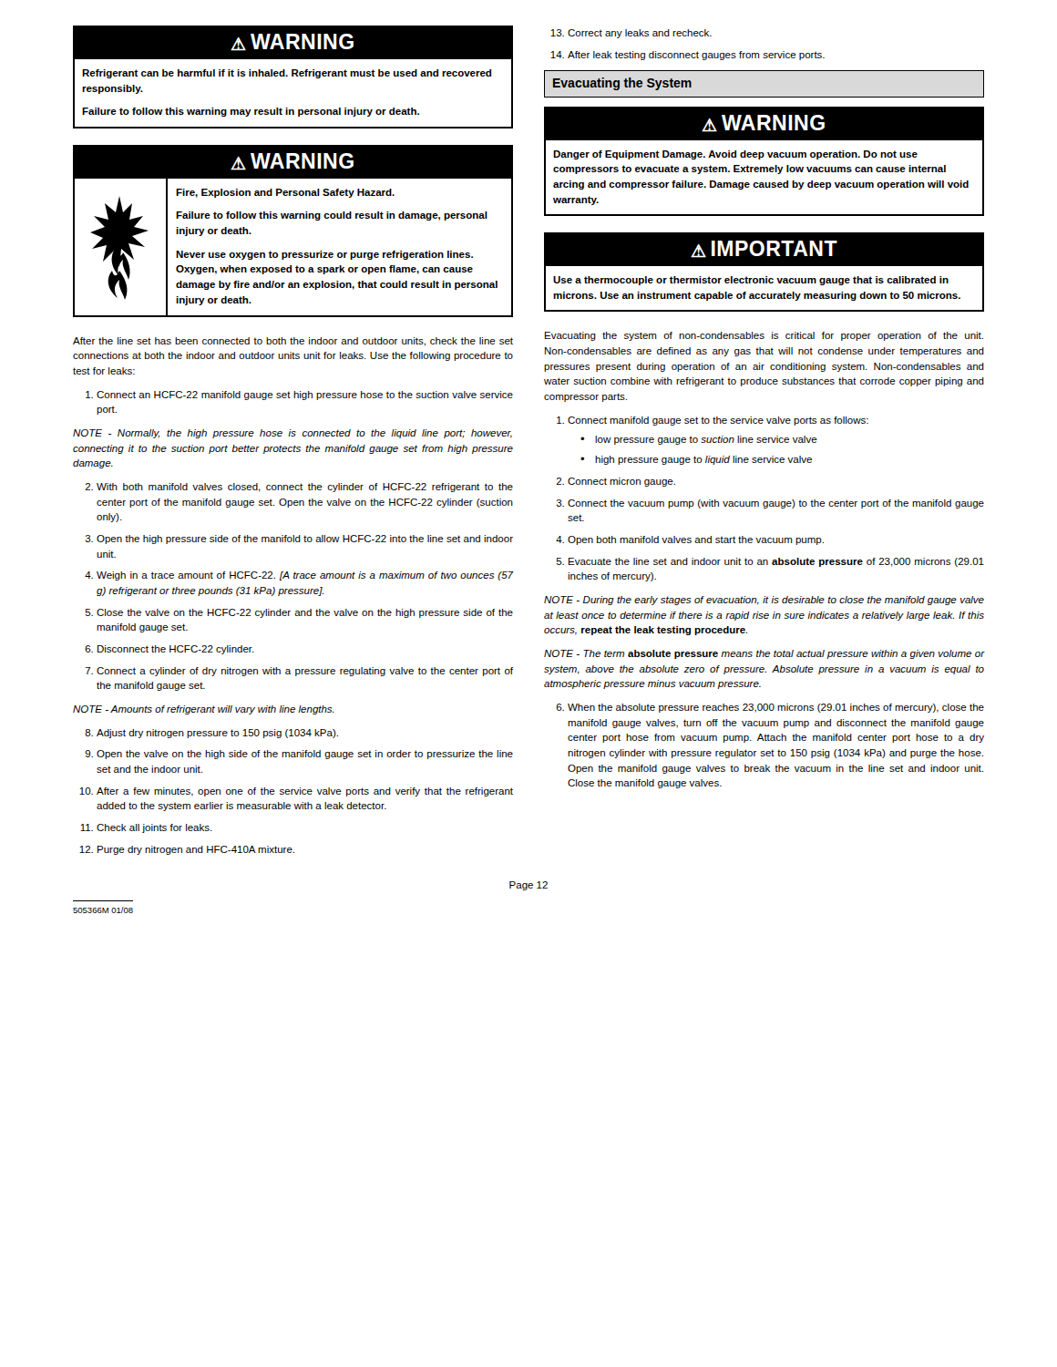⚠WARNING
Refrigerant can be harmful if it is inhaled. Refrigerant must be used and recovered responsibly.
Failure to follow this warning may result in personal injury or death.
⚠WARNING
Fire, Explosion and Personal Safety Hazard.
Failure to follow this warning could result in damage, personal injury or death.
Never use oxygen to pressurize or purge refrigeration lines. Oxygen, when exposed to a spark or open flame, can cause damage by fire and/or an explosion, that could result in personal injury or death.
After the line set has been connected to both the indoor and outdoor units, check the line set connections at both the indoor and outdoor units unit for leaks. Use the following procedure to test for leaks:
Connect an HCFC‑22 manifold gauge set high pressure hose to the suction valve service port.
NOTE ‑ Normally, the high pressure hose is connected to the liquid line port; however, connecting it to the suction port better protects the manifold gauge set from high pressure damage.
With both manifold valves closed, connect the cylinder of HCFC‑22 refrigerant to the center port of the manifold gauge set. Open the valve on the HCFC‑22 cylinder (suction only).
Open the high pressure side of the manifold to allow HCFC‑22 into the line set and indoor unit.
Weigh in a trace amount of HCFC‑22. [A trace amount is a maximum of two ounces (57 g) refrigerant or three pounds (31 kPa) pressure].
Close the valve on the HCFC‑22 cylinder and the valve on the high pressure side of the manifold gauge set.
Disconnect the HCFC‑22 cylinder.
Connect a cylinder of dry nitrogen with a pressure regulating valve to the center port of the manifold gauge set.
NOTE ‑ Amounts of refrigerant will vary with line lengths.
Adjust dry nitrogen pressure to 150 psig (1034 kPa).
Open the valve on the high side of the manifold gauge set in order to pressurize the line set and the indoor unit.
After a few minutes, open one of the service valve ports and verify that the refrigerant added to the system earlier is measurable with a leak detector.
Check all joints for leaks.
Purge dry nitrogen and HFC‑410A mixture.
Correct any leaks and recheck.
After leak testing disconnect gauges from service ports.
Evacuating the System
⚠WARNING
Danger of Equipment Damage. Avoid deep vacuum operation. Do not use compressors to evacuate a system. Extremely low vacuums can cause internal arcing and compressor failure. Damage caused by deep vacuum operation will void warranty.
⚠IMPORTANT
Use a thermocouple or thermistor electronic vacuum gauge that is calibrated in microns. Use an instrument capable of accurately measuring down to 50 microns.
Evacuating the system of non‑condensables is critical for proper operation of the unit. Non‑condensables are defined as any gas that will not condense under temperatures and pressures present during operation of an air conditioning system. Non‑condensables and water suction combine with refrigerant to produce substances that corrode copper piping and compressor parts.
Connect manifold gauge set to the service valve ports as follows:
low pressure gauge to suction line service valve
high pressure gauge to liquid line service valve
Connect micron gauge.
Connect the vacuum pump (with vacuum gauge) to the center port of the manifold gauge set.
Open both manifold valves and start the vacuum pump.
Evacuate the line set and indoor unit to an absolute pressure of 23,000 microns (29.01 inches of mercury).
NOTE ‑ During the early stages of evacuation, it is desirable to close the manifold gauge valve at least once to determine if there is a rapid rise in sure indicates a relatively large leak. If this occurs, repeat the leak testing procedure.
NOTE ‑ The term absolute pressure means the total actual pressure within a given volume or system, above the absolute zero of pressure. Absolute pressure in a vacuum is equal to atmospheric pressure minus vacuum pressure.
When the absolute pressure reaches 23,000 microns (29.01 inches of mercury), close the manifold gauge valves, turn off the vacuum pump and disconnect the manifold gauge center port hose from vacuum pump. Attach the manifold center port hose to a dry nitrogen cylinder with pressure regulator set to 150 psig (1034 kPa) and purge the hose. Open the manifold gauge valves to break the vacuum in the line set and indoor unit. Close the manifold gauge valves.
Page 12
505366M 01/08